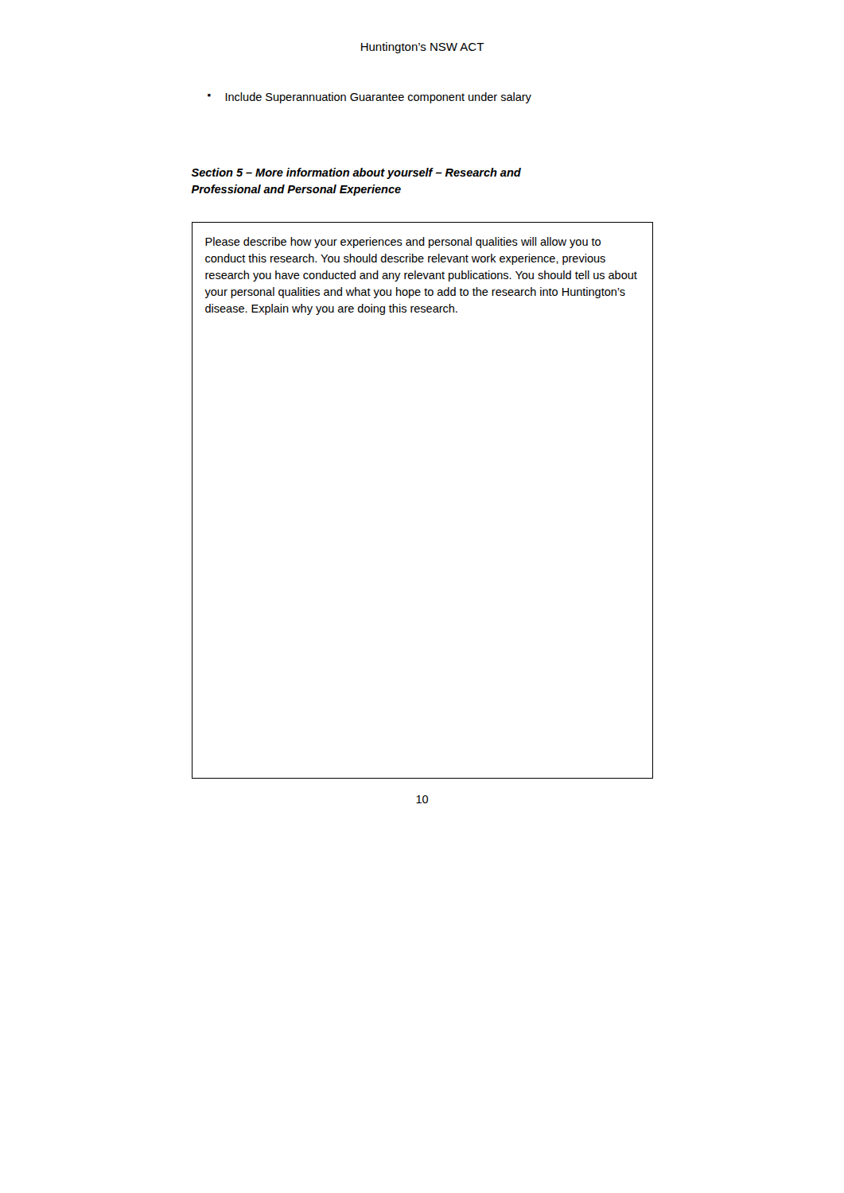Huntington’s NSW ACT
Include Superannuation Guarantee component under salary
Section 5 – More information about yourself – Research and
Professional and Personal Experience
Please describe how your experiences and personal qualities will allow you to conduct this research. You should describe relevant work experience, previous research you have conducted and any relevant publications. You should tell us about your personal qualities and what you hope to add to the research into Huntington’s disease. Explain why you are doing this research.
10